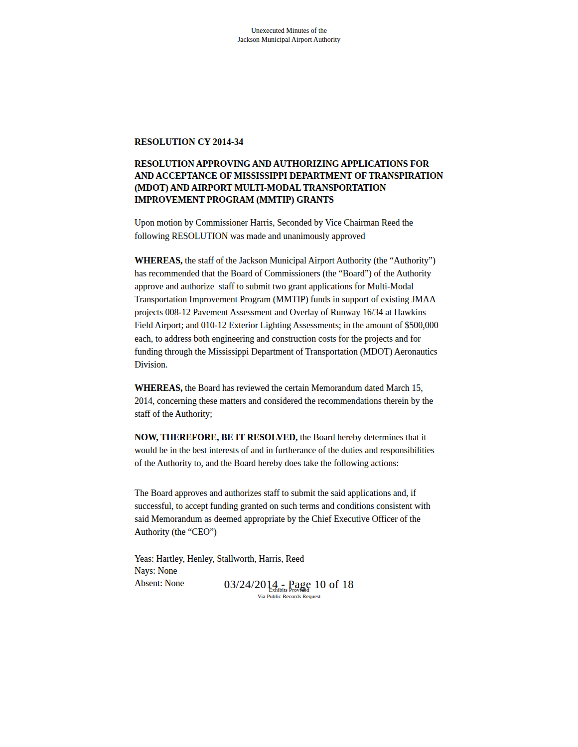Unexecuted Minutes of the Jackson Municipal Airport Authority
RESOLUTION CY 2014-34
RESOLUTION APPROVING AND AUTHORIZING APPLICATIONS FOR AND ACCEPTANCE OF MISSISSIPPI DEPARTMENT OF TRANSPIRATION (MDOT) AND AIRPORT MULTI-MODAL TRANSPORTATION IMPROVEMENT PROGRAM (MMTIP) GRANTS
Upon motion by Commissioner Harris, Seconded by Vice Chairman Reed the following RESOLUTION was made and unanimously approved
WHEREAS, the staff of the Jackson Municipal Airport Authority (the “Authority”) has recommended that the Board of Commissioners (the “Board”) of the Authority approve and authorize staff to submit two grant applications for Multi-Modal Transportation Improvement Program (MMTIP) funds in support of existing JMAA projects 008-12 Pavement Assessment and Overlay of Runway 16/34 at Hawkins Field Airport; and 010-12 Exterior Lighting Assessments; in the amount of $500,000 each, to address both engineering and construction costs for the projects and for funding through the Mississippi Department of Transportation (MDOT) Aeronautics Division.
WHEREAS, the Board has reviewed the certain Memorandum dated March 15, 2014, concerning these matters and considered the recommendations therein by the staff of the Authority;
NOW, THEREFORE, BE IT RESOLVED, the Board hereby determines that it would be in the best interests of and in furtherance of the duties and responsibilities of the Authority to, and the Board hereby does take the following actions:
The Board approves and authorizes staff to submit the said applications and, if successful, to accept funding granted on such terms and conditions consistent with said Memorandum as deemed appropriate by the Chief Executive Officer of the Authority (the “CEO”)
Yeas: Hartley, Henley, Stallworth, Harris, Reed
Nays: None
Absent: None
03/24/2014 - Page 10 of 18 Exhibits Provided
Via Public Records Request